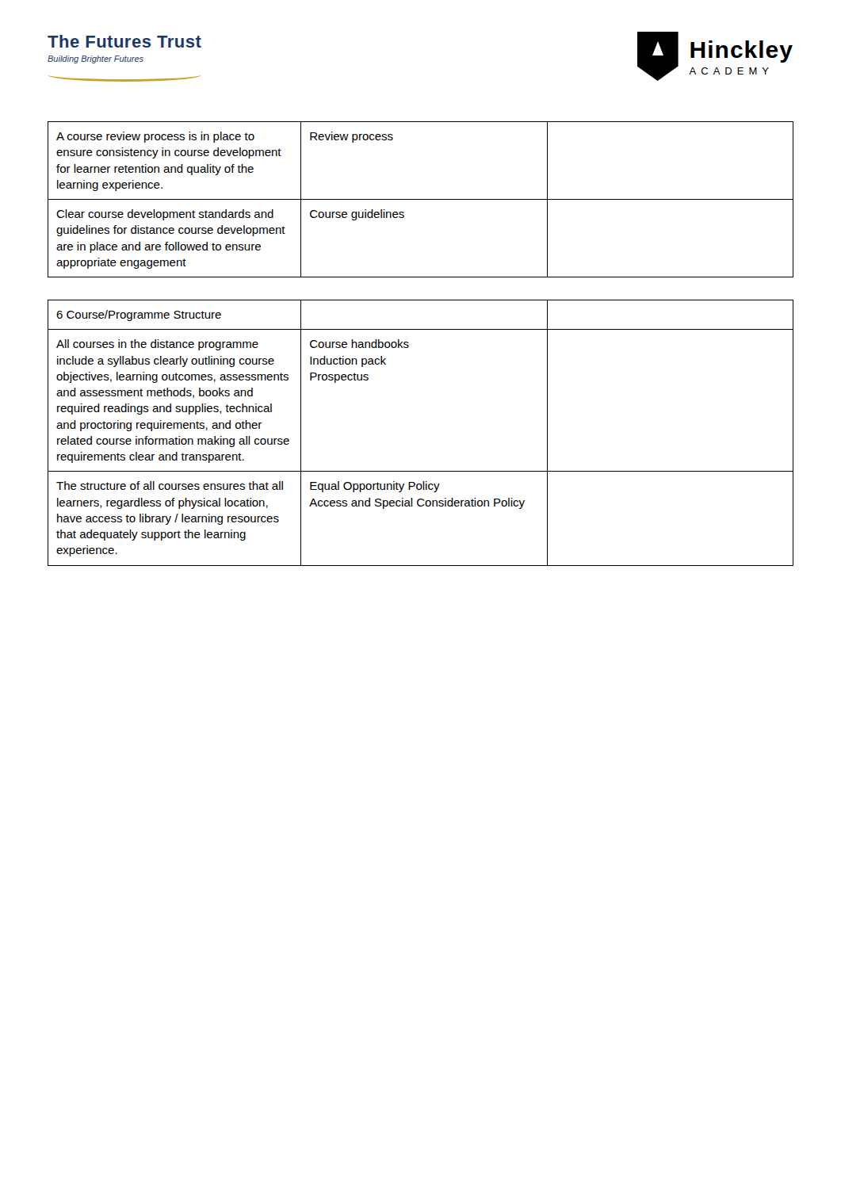The Futures Trust
Building Brighter Futures
Hinckley
ACADEMY
| A course review process is in place to ensure consistency in course development for learner retention and quality of the learning experience. | Review process | |
| Clear course development standards and guidelines for distance course development are in place and are followed to ensure appropriate engagement | Course guidelines | |
| 6 Course/Programme Structure | | |
| All courses in the distance programme include a syllabus clearly outlining course objectives, learning outcomes, assessments and assessment methods, books and required readings and supplies, technical and proctoring requirements, and other related course information making all course requirements clear and transparent. | Course handbooks Induction pack Prospectus | |
| The structure of all courses ensures that all learners, regardless of physical location, have access to library / learning resources that adequately support the learning experience. | Equal Opportunity Policy Access and Special Consideration Policy | |